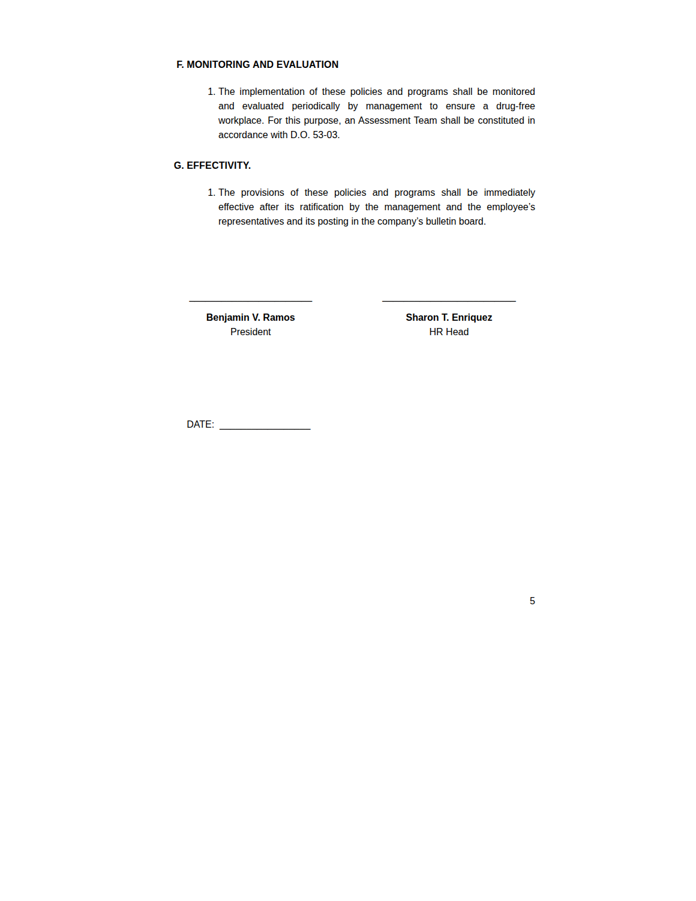MONITORING AND EVALUATION
The implementation of these policies and programs shall be monitored and evaluated periodically by management to ensure a drug-free workplace. For this purpose, an Assessment Team shall be constituted in accordance with D.O. 53-03.
EFFECTIVITY.
The provisions of these policies and programs shall be immediately effective after its ratification by the management and the employee’s representatives and its posting in the company’s bulletin board.
| _______________________ Benjamin V. Ramos President | | _________________________ Sharon T. Enriquez HR Head |
DATE: _________________
5